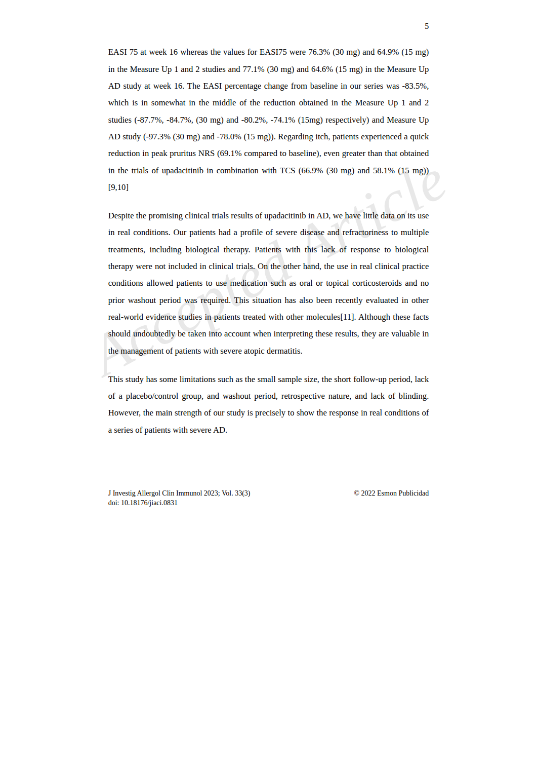5
Accepted Article
EASI 75 at week 16 whereas the values for EASI75 were 76.3% (30 mg) and 64.9% (15 mg) in the Measure Up 1 and 2 studies and 77.1% (30 mg) and 64.6% (15 mg) in the Measure Up AD study at week 16. The EASI percentage change from baseline in our series was -83.5%, which is in somewhat in the middle of the reduction obtained in the Measure Up 1 and 2 studies (-87.7%, -84.7%, (30 mg) and -80.2%, -74.1% (15mg) respectively) and Measure Up AD study (-97.3% (30 mg) and -78.0% (15 mg)). Regarding itch, patients experienced a quick reduction in peak pruritus NRS (69.1% compared to baseline), even greater than that obtained in the trials of upadacitinib in combination with TCS (66.9% (30 mg) and 58.1% (15 mg)) [9,10]
Despite the promising clinical trials results of upadacitinib in AD, we have little data on its use in real conditions. Our patients had a profile of severe disease and refractoriness to multiple treatments, including biological therapy. Patients with this lack of response to biological therapy were not included in clinical trials. On the other hand, the use in real clinical practice conditions allowed patients to use medication such as oral or topical corticosteroids and no prior washout period was required. This situation has also been recently evaluated in other real-world evidence studies in patients treated with other molecules[11]. Although these facts should undoubtedly be taken into account when interpreting these results, they are valuable in the management of patients with severe atopic dermatitis.
This study has some limitations such as the small sample size, the short follow-up period, lack of a placebo/control group, and washout period, retrospective nature, and lack of blinding. However, the main strength of our study is precisely to show the response in real conditions of a series of patients with severe AD.
J Investig Allergol Clin Immunol 2023; Vol. 33(3)
doi: 10.18176/jiaci.0831
© 2022 Esmon Publicidad